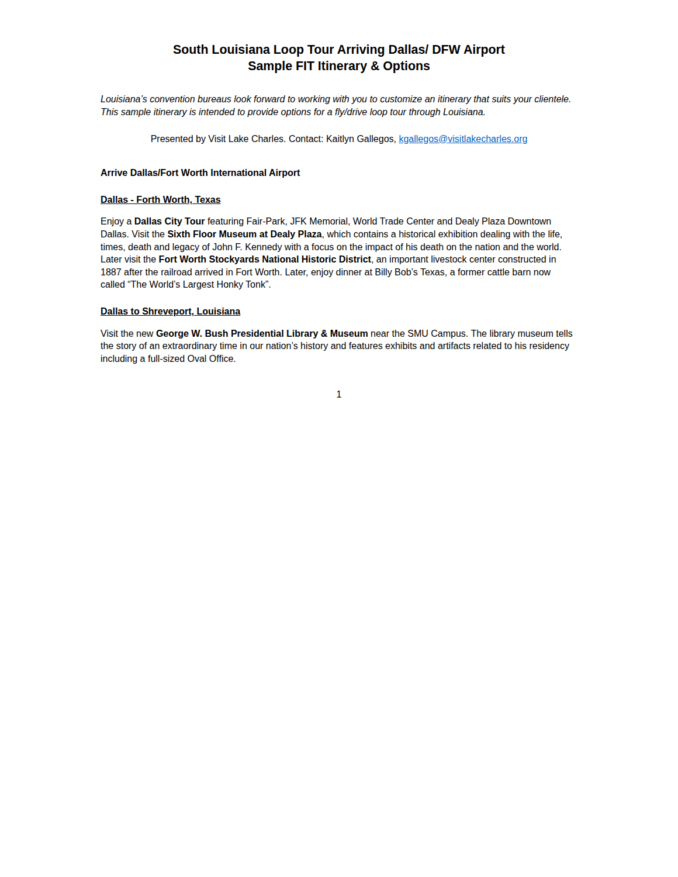South Louisiana Loop Tour Arriving Dallas/ DFW Airport
Sample FIT Itinerary & Options
Louisiana’s convention bureaus look forward to working with you to customize an itinerary that suits your clientele. This sample itinerary is intended to provide options for a fly/drive loop tour through Louisiana.
Presented by Visit Lake Charles. Contact: Kaitlyn Gallegos, kgallegos@visitlakecharles.org
Arrive Dallas/Fort Worth International Airport
Dallas - Forth Worth, Texas
Enjoy a Dallas City Tour featuring Fair-Park, JFK Memorial, World Trade Center and Dealy Plaza Downtown Dallas. Visit the Sixth Floor Museum at Dealy Plaza, which contains a historical exhibition dealing with the life, times, death and legacy of John F. Kennedy with a focus on the impact of his death on the nation and the world. Later visit the Fort Worth Stockyards National Historic District, an important livestock center constructed in 1887 after the railroad arrived in Fort Worth. Later, enjoy dinner at Billy Bob’s Texas, a former cattle barn now called “The World’s Largest Honky Tonk”.
Dallas to Shreveport, Louisiana
Visit the new George W. Bush Presidential Library & Museum near the SMU Campus. The library museum tells the story of an extraordinary time in our nation’s history and features exhibits and artifacts related to his residency including a full-sized Oval Office.
1